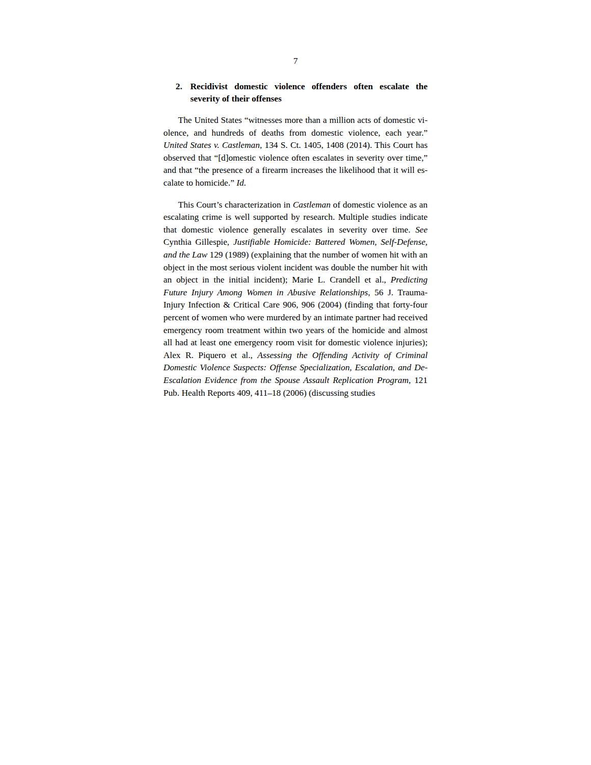7
2. Recidivist domestic violence offenders often escalate the severity of their offenses
The United States “witnesses more than a million acts of domestic violence, and hundreds of deaths from domestic violence, each year.” United States v. Castleman, 134 S. Ct. 1405, 1408 (2014). This Court has observed that “[d]omestic violence often escalates in severity over time,” and that “the presence of a firearm increases the likelihood that it will escalate to homicide.” Id.
This Court’s characterization in Castleman of domestic violence as an escalating crime is well supported by research. Multiple studies indicate that domestic violence generally escalates in severity over time. See Cynthia Gillespie, Justifiable Homicide: Battered Women, Self-Defense, and the Law 129 (1989) (explaining that the number of women hit with an object in the most serious violent incident was double the number hit with an object in the initial incident); Marie L. Crandell et al., Predicting Future Injury Among Women in Abusive Relationships, 56 J. Trauma-Injury Infection & Critical Care 906, 906 (2004) (finding that forty-four percent of women who were murdered by an intimate partner had received emergency room treatment within two years of the homicide and almost all had at least one emergency room visit for domestic violence injuries); Alex R. Piquero et al., Assessing the Offending Activity of Criminal Domestic Violence Suspects: Offense Specialization, Escalation, and De-Escalation Evidence from the Spouse Assault Replication Program, 121 Pub. Health Reports 409, 411–18 (2006) (discussing studies